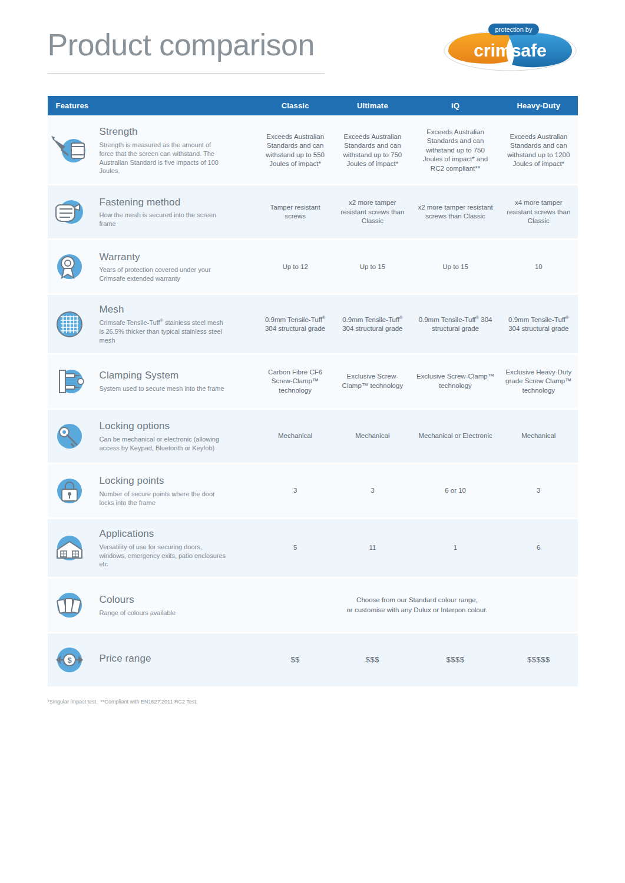Product comparison
protection by crimsafe
| Features | Classic | Ultimate | iQ | Heavy-Duty |
| --- | --- | --- | --- | --- |
| Strength Strength is measured as the amount of force that the screen can withstand. The Australian Standard is five impacts of 100 Joules. | Exceeds Australian Standards and can withstand up to 550 Joules of impact* | Exceeds Australian Standards and can withstand up to 750 Joules of impact* | Exceeds Australian Standards and can withstand up to 750 Joules of impact* and RC2 compliant** | Exceeds Australian Standards and can withstand up to 1200 Joules of impact* |
| Fastening method How the mesh is secured into the screen frame | Tamper resistant screws | x2 more tamper resistant screws than Classic | x2 more tamper resistant screws than Classic | x4 more tamper resistant screws than Classic |
| Warranty Years of protection covered under your Crimsafe extended warranty | Up to 12 | Up to 15 | Up to 15 | 10 |
| Mesh Crimsafe Tensile-Tuff ® stainless steel mesh is 26.5% thicker than typical stainless steel mesh | 0.9mm Tensile-Tuff ® 304 structural grade | 0.9mm Tensile-Tuff ® 304 structural grade | 0.9mm Tensile-Tuff ® 304 structural grade | 0.9mm Tensile-Tuff ® 304 structural grade |
| Clamping System System used to secure mesh into the frame | Carbon Fibre CF6 Screw-Clamp™ technology | Exclusive Screw-Clamp™ technology | Exclusive Screw-Clamp™ technology | Exclusive Heavy-Duty grade Screw Clamp™ technology |
| Locking options Can be mechanical or electronic (allowing access by Keypad, Bluetooth or Keyfob) | Mechanical | Mechanical | Mechanical or Electronic | Mechanical |
| Locking points Number of secure points where the door locks into the frame | 3 | 3 | 6 or 10 | 3 |
| Applications Versatility of use for securing doors, windows, emergency exits, patio enclosures etc | 5 | 11 | 1 | 6 |
| Colours Range of colours available | Choose from our Standard colour range, or customise with any Dulux or Interpon colour. |
| $ Price range | $$ | $$$ | $$$$ | $$$$$ |
*Singular impact test. **Compliant with EN1627:2011 RC2 Test.